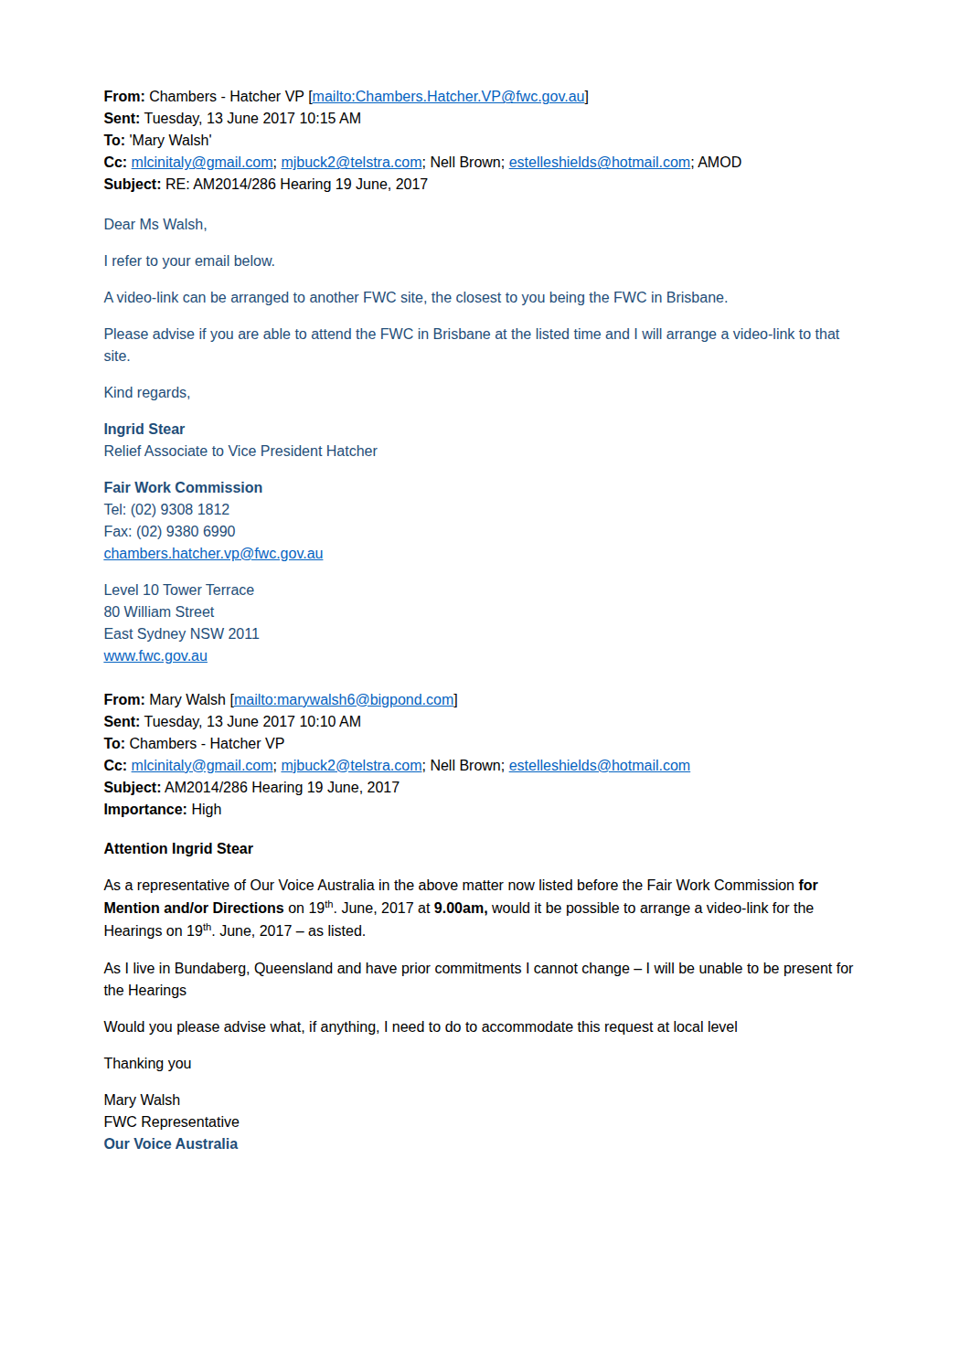From: Chambers - Hatcher VP [mailto:Chambers.Hatcher.VP@fwc.gov.au]
Sent: Tuesday, 13 June 2017 10:15 AM
To: 'Mary Walsh'
Cc: mlcinitaly@gmail.com; mjbuck2@telstra.com; Nell Brown; estelleshields@hotmail.com; AMOD
Subject: RE: AM2014/286 Hearing 19 June, 2017
Dear Ms Walsh,
I refer to your email below.
A video-link can be arranged to another FWC site, the closest to you being the FWC in Brisbane.
Please advise if you are able to attend the FWC in Brisbane at the listed time and I will arrange a video-link to that site.
Kind regards,
Ingrid Stear
Relief Associate to Vice President Hatcher
Fair Work Commission
Tel: (02) 9308 1812
Fax: (02) 9380 6990
chambers.hatcher.vp@fwc.gov.au
Level 10 Tower Terrace
80 William Street
East Sydney NSW 2011
www.fwc.gov.au
From: Mary Walsh [mailto:marywalsh6@bigpond.com]
Sent: Tuesday, 13 June 2017 10:10 AM
To: Chambers - Hatcher VP
Cc: mlcinitaly@gmail.com; mjbuck2@telstra.com; Nell Brown; estelleshields@hotmail.com
Subject: AM2014/286 Hearing 19 June, 2017
Importance: High
Attention Ingrid Stear
As a representative of Our Voice Australia in the above matter now listed before the Fair Work Commission for Mention and/or Directions on 19th. June, 2017 at 9.00am, would it be possible to arrange a video-link for the Hearings on 19th. June, 2017 – as listed.
As I live in Bundaberg, Queensland and have prior commitments I cannot change – I will be unable to be present for the Hearings
Would you please advise what, if anything, I need to do to accommodate this request at local level
Thanking you
Mary Walsh
FWC Representative
Our Voice Australia